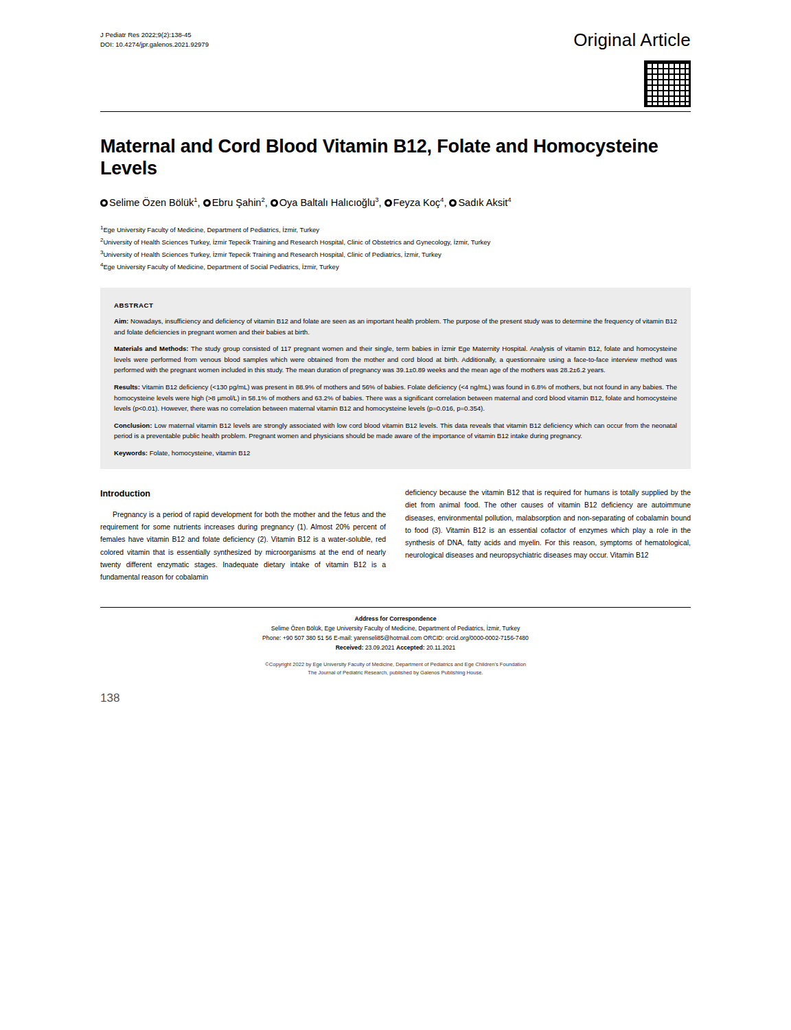J Pediatr Res 2022;9(2):138-45
DOI: 10.4274/jpr.galenos.2021.92979
Original Article
Maternal and Cord Blood Vitamin B12, Folate and Homocysteine Levels
Selime Özen Bölük1, Ebru Şahin2, Oya Baltalı Halıcıoğlu3, Feyza Koç4, Sadık Aksit4
1Ege University Faculty of Medicine, Department of Pediatrics, İzmir, Turkey
2University of Health Sciences Turkey, İzmir Tepecik Training and Research Hospital, Clinic of Obstetrics and Gynecology, İzmir, Turkey
3University of Health Sciences Turkey, İzmir Tepecik Training and Research Hospital, Clinic of Pediatrics, İzmir, Turkey
4Ege University Faculty of Medicine, Department of Social Pediatrics, İzmir, Turkey
ABSTRACT
Aim: Nowadays, insufficiency and deficiency of vitamin B12 and folate are seen as an important health problem. The purpose of the present study was to determine the frequency of vitamin B12 and folate deficiencies in pregnant women and their babies at birth.
Materials and Methods: The study group consisted of 117 pregnant women and their single, term babies in İzmir Ege Maternity Hospital. Analysis of vitamin B12, folate and homocysteine levels were performed from venous blood samples which were obtained from the mother and cord blood at birth. Additionally, a questionnaire using a face-to-face interview method was performed with the pregnant women included in this study. The mean duration of pregnancy was 39.1±0.89 weeks and the mean age of the mothers was 28.2±6.2 years.
Results: Vitamin B12 deficiency (<130 pg/mL) was present in 88.9% of mothers and 56% of babies. Folate deficiency (<4 ng/mL) was found in 6.8% of mothers, but not found in any babies. The homocysteine levels were high (>8 µmol/L) in 58.1% of mothers and 63.2% of babies. There was a significant correlation between maternal and cord blood vitamin B12, folate and homocysteine levels (p<0.01). However, there was no correlation between maternal vitamin B12 and homocysteine levels (p=0.016, p=0.354).
Conclusion: Low maternal vitamin B12 levels are strongly associated with low cord blood vitamin B12 levels. This data reveals that vitamin B12 deficiency which can occur from the neonatal period is a preventable public health problem. Pregnant women and physicians should be made aware of the importance of vitamin B12 intake during pregnancy.
Keywords: Folate, homocysteine, vitamin B12
Introduction
Pregnancy is a period of rapid development for both the mother and the fetus and the requirement for some nutrients increases during pregnancy (1). Almost 20% percent of females have vitamin B12 and folate deficiency (2). Vitamin B12 is a water-soluble, red colored vitamin that is essentially synthesized by microorganisms at the end of nearly twenty different enzymatic stages. Inadequate dietary intake of vitamin B12 is a fundamental reason for cobalamin
deficiency because the vitamin B12 that is required for humans is totally supplied by the diet from animal food. The other causes of vitamin B12 deficiency are autoimmune diseases, environmental pollution, malabsorption and non-separating of cobalamin bound to food (3). Vitamin B12 is an essential cofactor of enzymes which play a role in the synthesis of DNA, fatty acids and myelin. For this reason, symptoms of hematological, neurological diseases and neuropsychiatric diseases may occur. Vitamin B12
Address for Correspondence
Selime Özen Bölük, Ege University Faculty of Medicine, Department of Pediatrics, İzmir, Turkey
Phone: +90 507 380 51 56 E-mail: yarenseli85@hotmail.com ORCID: orcid.org/0000-0002-7156-7480
Received: 23.09.2021 Accepted: 20.11.2021
©Copyright 2022 by Ege University Faculty of Medicine, Department of Pediatrics and Ege Children's Foundation
The Journal of Pediatric Research, published by Galenos Publishing House.
138